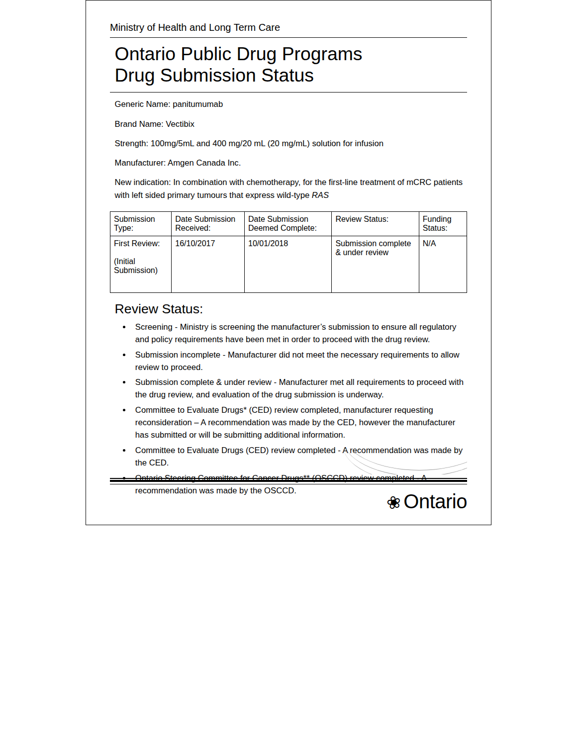Ministry of Health and Long Term Care
Ontario Public Drug Programs
Drug Submission Status
Generic Name: panitumumab
Brand Name: Vectibix
Strength: 100mg/5mL and 400 mg/20 mL (20 mg/mL) solution for infusion
Manufacturer: Amgen Canada Inc.
New indication: In combination with chemotherapy, for the first-line treatment of mCRC patients with left sided primary tumours that express wild-type RAS
| Submission Type: | Date Submission Received: | Date Submission Deemed Complete: | Review Status: | Funding Status: |
| --- | --- | --- | --- | --- |
| First Review: (Initial Submission) | 16/10/2017 | 10/01/2018 | Submission complete & under review | N/A |
Review Status:
Screening - Ministry is screening the manufacturer’s submission to ensure all regulatory and policy requirements have been met in order to proceed with the drug review.
Submission incomplete - Manufacturer did not meet the necessary requirements to allow review to proceed.
Submission complete & under review - Manufacturer met all requirements to proceed with the drug review, and evaluation of the drug submission is underway.
Committee to Evaluate Drugs* (CED) review completed, manufacturer requesting reconsideration – A recommendation was made by the CED, however the manufacturer has submitted or will be submitting additional information.
Committee to Evaluate Drugs (CED) review completed - A recommendation was made by the CED.
Ontario Steering Committee for Cancer Drugs** (OSCCD) review completed - A recommendation was made by the OSCCD.
❀Ontario